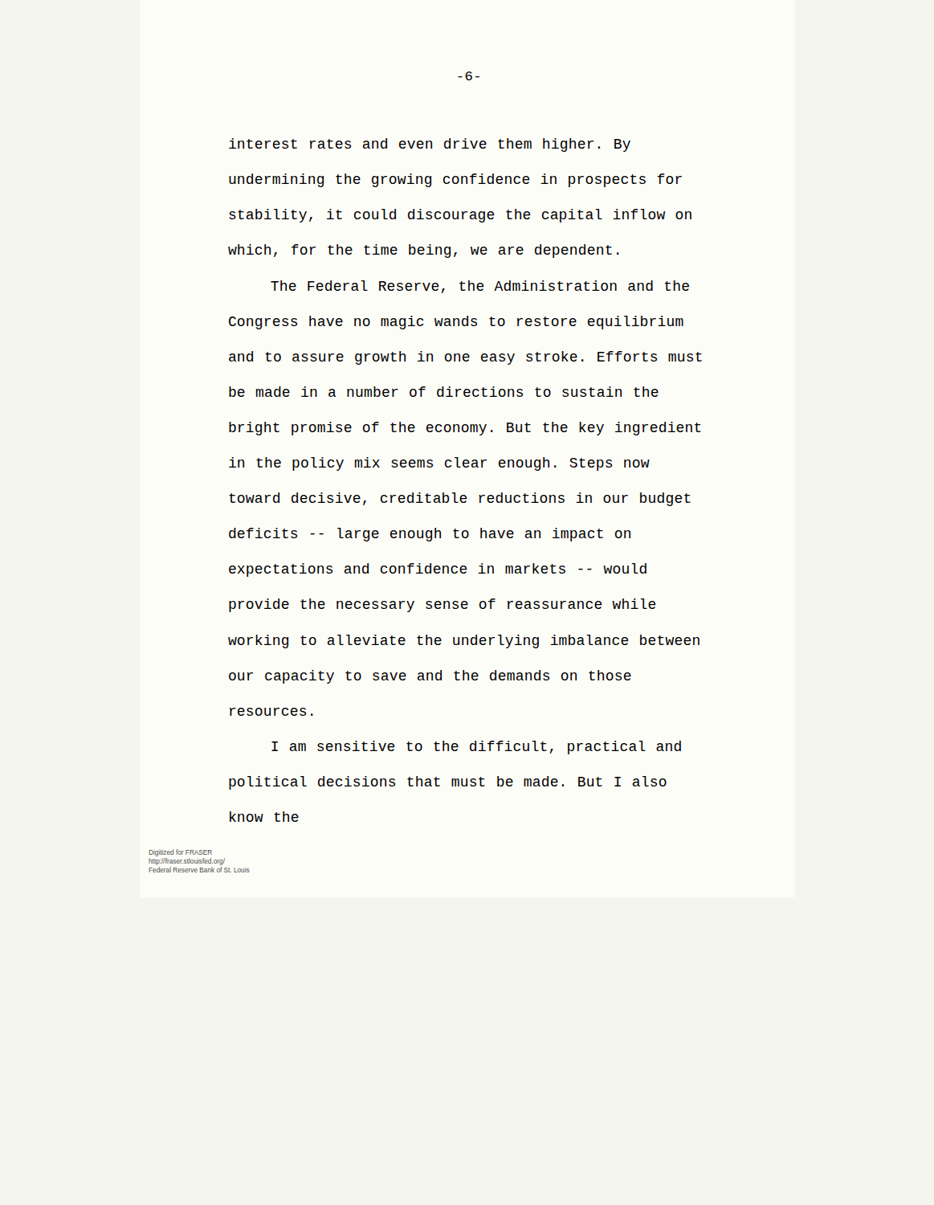-6-
interest rates and even drive them higher. By undermining the growing confidence in prospects for stability, it could discourage the capital inflow on which, for the time being, we are dependent.
The Federal Reserve, the Administration and the Congress have no magic wands to restore equilibrium and to assure growth in one easy stroke. Efforts must be made in a number of directions to sustain the bright promise of the economy. But the key ingredient in the policy mix seems clear enough. Steps now toward decisive, creditable reductions in our budget deficits -- large enough to have an impact on expectations and confidence in markets -- would provide the necessary sense of reassurance while working to alleviate the underlying imbalance between our capacity to save and the demands on those resources.
I am sensitive to the difficult, practical and political decisions that must be made. But I also know the
Digitized for FRASER
http://fraser.stlouisfed.org/
Federal Reserve Bank of St. Louis